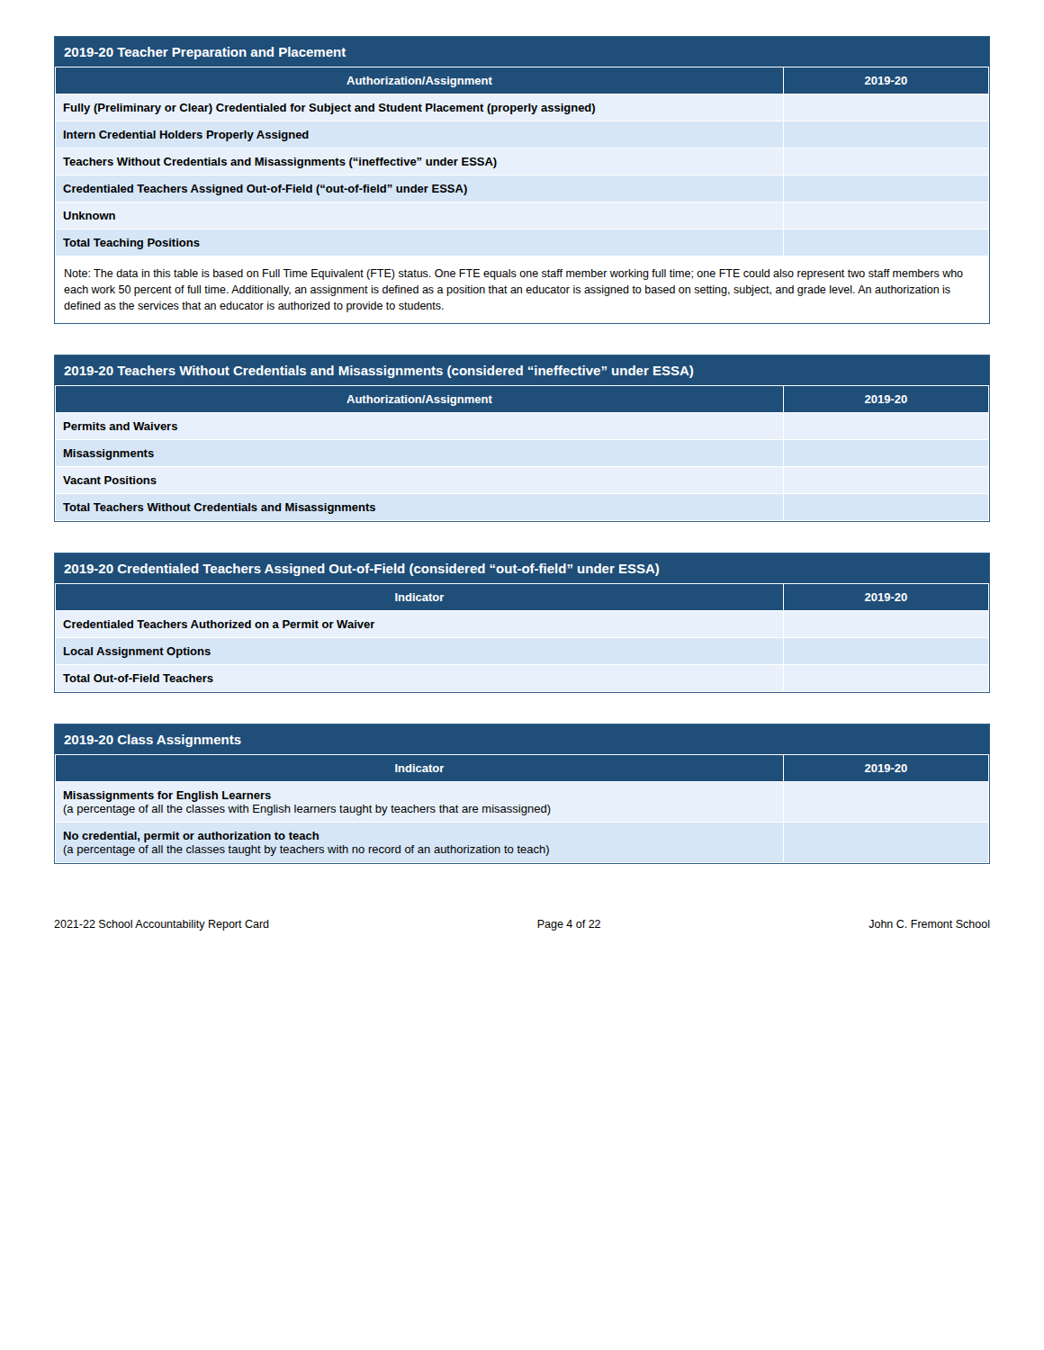2019-20 Teacher Preparation and Placement
| Authorization/Assignment | 2019-20 |
| --- | --- |
| Fully (Preliminary or Clear) Credentialed for Subject and Student Placement (properly assigned) | |
| Intern Credential Holders Properly Assigned | |
| Teachers Without Credentials and Misassignments (“ineffective” under ESSA) | |
| Credentialed Teachers Assigned Out-of-Field (“out-of-field” under ESSA) | |
| Unknown | |
| Total Teaching Positions | |
Note: The data in this table is based on Full Time Equivalent (FTE) status. One FTE equals one staff member working full time; one FTE could also represent two staff members who each work 50 percent of full time. Additionally, an assignment is defined as a position that an educator is assigned to based on setting, subject, and grade level. An authorization is defined as the services that an educator is authorized to provide to students.
2019-20 Teachers Without Credentials and Misassignments (considered “ineffective” under ESSA)
| Authorization/Assignment | 2019-20 |
| --- | --- |
| Permits and Waivers | |
| Misassignments | |
| Vacant Positions | |
| Total Teachers Without Credentials and Misassignments | |
2019-20 Credentialed Teachers Assigned Out-of-Field (considered “out-of-field” under ESSA)
| Indicator | 2019-20 |
| --- | --- |
| Credentialed Teachers Authorized on a Permit or Waiver | |
| Local Assignment Options | |
| Total Out-of-Field Teachers | |
2019-20 Class Assignments
| Indicator | 2019-20 |
| --- | --- |
| Misassignments for English Learners (a percentage of all the classes with English learners taught by teachers that are misassigned) | |
| No credential, permit or authorization to teach (a percentage of all the classes taught by teachers with no record of an authorization to teach) | |
2021-22 School Accountability Report Card Page 4 of 22 John C. Fremont School